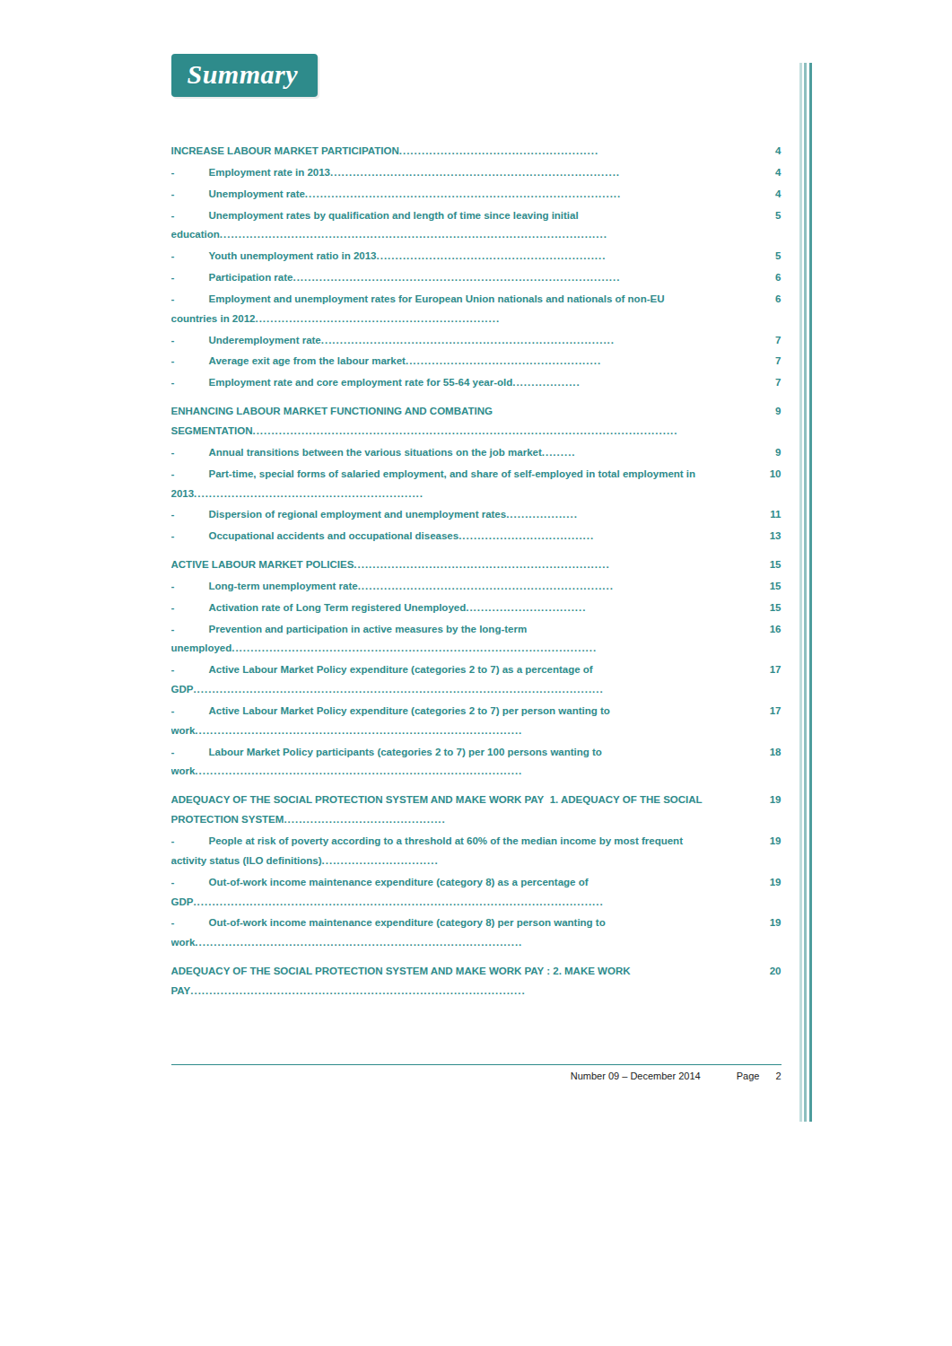Summary
INCREASE LABOUR MARKET PARTICIPATION..................................................... 4
-Employment rate in 2013............................................................................. 4
-Unemployment rate.................................................................................... 4
-Unemployment rates by qualification and length of time since leaving initial education....................................................................................................... 5
-Youth unemployment ratio in 2013............................................................. 5
-Participation rate....................................................................................... 6
-Employment and unemployment rates for European Union nationals and nationals of non-EU countries in 2012................................................................. 6
-Underemployment rate.............................................................................. 7
-Average exit age from the labour market.................................................... 7
-Employment rate and core employment rate for 55-64 year-old.................. 7
ENHANCING LABOUR MARKET FUNCTIONING AND COMBATING SEGMENTATION................................................................................................................. 9
-Annual transitions between the various situations on the job market......... 9
-Part-time, special forms of salaried employment, and share of self-employed in total employment in 2013............................................................. 10
-Dispersion of regional employment and unemployment rates................... 11
-Occupational accidents and occupational diseases.................................... 13
ACTIVE LABOUR MARKET POLICIES.................................................................... 15
-Long-term unemployment rate.................................................................... 15
-Activation rate of Long Term registered Unemployed................................ 15
-Prevention and participation in active measures by the long-term unemployed................................................................................................. 16
-Active Labour Market Policy expenditure (categories 2 to 7) as a percentage of GDP............................................................................................................. 17
-Active Labour Market Policy expenditure (categories 2 to 7) per person wanting to work....................................................................................... 17
-Labour Market Policy participants (categories 2 to 7) per 100 persons wanting to work....................................................................................... 18
ADEQUACY OF THE SOCIAL PROTECTION SYSTEM AND MAKE WORK PAY 1. ADEQUACY OF THE SOCIAL PROTECTION SYSTEM........................................... 19
-People at risk of poverty according to a threshold at 60% of the median income by most frequent activity status (ILO definitions)............................... 19
-Out-of-work income maintenance expenditure (category 8) as a percentage of GDP............................................................................................................. 19
-Out-of-work income maintenance expenditure (category 8) per person wanting to work....................................................................................... 19
ADEQUACY OF THE SOCIAL PROTECTION SYSTEM AND MAKE WORK PAY : 2. MAKE WORK PAY......................................................................................... 20
Number 09 – December 2014Page 2